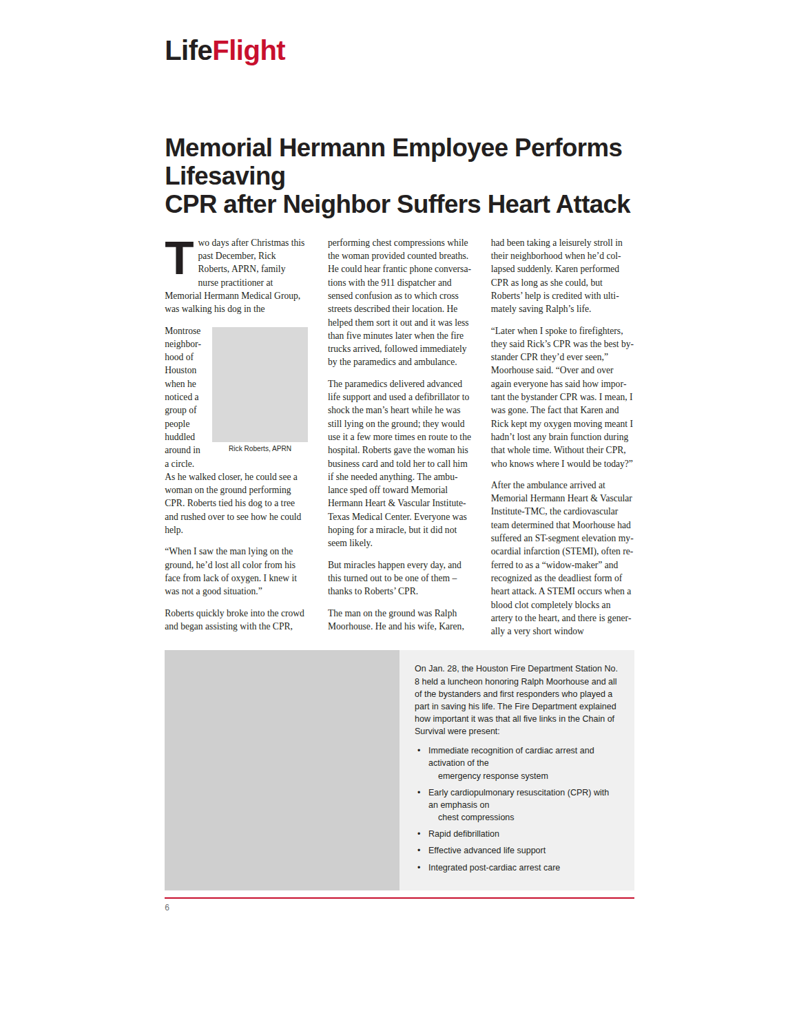Life Flight
Memorial Hermann Employee Performs Lifesaving
CPR after Neighbor Suffers Heart Attack
Two days after Christmas this past December, Rick Roberts, APRN, family nurse practitioner at Memorial Hermann Medical Group, was walking his dog in the
Rick Roberts, APRN
Montrose neighborhood of Houston when he noticed a group of people huddled around in a circle. As he walked closer, he could see a woman on the ground performing CPR. Roberts tied his dog to a tree and rushed over to see how he could help.
“When I saw the man lying on the ground, he’d lost all color from his face from lack of oxygen. I knew it was not a good situation.”
Roberts quickly broke into the crowd and began assisting with the CPR, performing chest compressions while the woman provided counted breaths. He could hear frantic phone conversations with the 911 dispatcher and sensed confusion as to which cross streets described their location. He helped them sort it out and it was less than five minutes later when the fire trucks arrived, followed immediately by the paramedics and ambulance.
The paramedics delivered advanced life support and used a defibrillator to shock the man’s heart while he was still lying on the ground; they would use it a few more times en route to the hospital. Roberts gave the woman his business card and told her to call him if she needed anything. The ambulance sped off toward Memorial Hermann Heart & Vascular Institute-Texas Medical Center. Everyone was hoping for a miracle, but it did not seem likely.
But miracles happen every day, and this turned out to be one of them – thanks to Roberts’ CPR.
The man on the ground was Ralph Moorhouse. He and his wife, Karen, had been taking a leisurely stroll in their neighborhood when he’d collapsed suddenly. Karen performed CPR as long as she could, but Roberts’ help is credited with ultimately saving Ralph’s life.
“Later when I spoke to firefighters, they said Rick’s CPR was the best bystander CPR they’d ever seen,” Moorhouse said. “Over and over again everyone has said how important the bystander CPR was. I mean, I was gone. The fact that Karen and Rick kept my oxygen moving meant I hadn’t lost any brain function during that whole time. Without their CPR, who knows where I would be today?”
After the ambulance arrived at Memorial Hermann Heart & Vascular Institute-TMC, the cardiovascular team determined that Moorhouse had suffered an ST-segment elevation myocardial infarction (STEMI), often referred to as a “widow-maker” and recognized as the deadliest form of heart attack. A STEMI occurs when a blood clot completely blocks an artery to the heart, and there is generally a very short window
On Jan. 28, the Houston Fire Department Station No. 8 held a luncheon honoring Ralph Moorhouse and all of the bystanders and first responders who played a part in saving his life. The Fire Department explained how important it was that all five links in the Chain of Survival were present:
Immediate recognition of cardiac arrest and activation of the emergency response system
Early cardiopulmonary resuscitation (CPR) with an emphasis on chest compressions
Rapid defibrillation
Effective advanced life support
Integrated post-cardiac arrest care
6